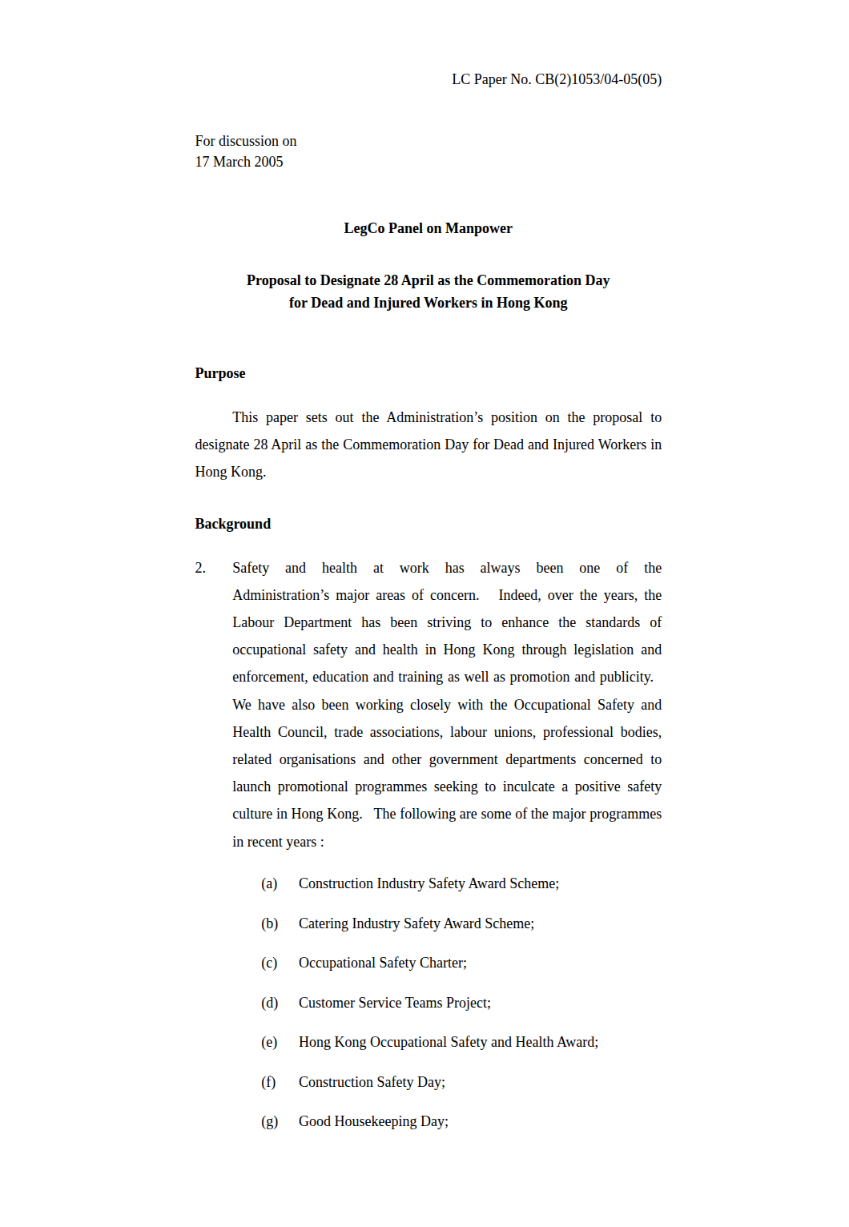LC Paper No. CB(2)1053/04-05(05)
For discussion on
17 March 2005
LegCo Panel on Manpower
Proposal to Designate 28 April as the Commemoration Day
for Dead and Injured Workers in Hong Kong
Purpose
This paper sets out the Administration’s position on the proposal to designate 28 April as the Commemoration Day for Dead and Injured Workers in Hong Kong.
Background
2.
Safety and health at work has always been one of the Administration’s major areas of concern. Indeed, over the years, the Labour Department has been striving to enhance the standards of occupational safety and health in Hong Kong through legislation and enforcement, education and training as well as promotion and publicity. We have also been working closely with the Occupational Safety and Health Council, trade associations, labour unions, professional bodies, related organisations and other government departments concerned to launch promotional programmes seeking to inculcate a positive safety culture in Hong Kong. The following are some of the major programmes in recent years :
(a) Construction Industry Safety Award Scheme;
(b) Catering Industry Safety Award Scheme;
(c) Occupational Safety Charter;
(d) Customer Service Teams Project;
(e) Hong Kong Occupational Safety and Health Award;
(f) Construction Safety Day;
(g) Good Housekeeping Day;